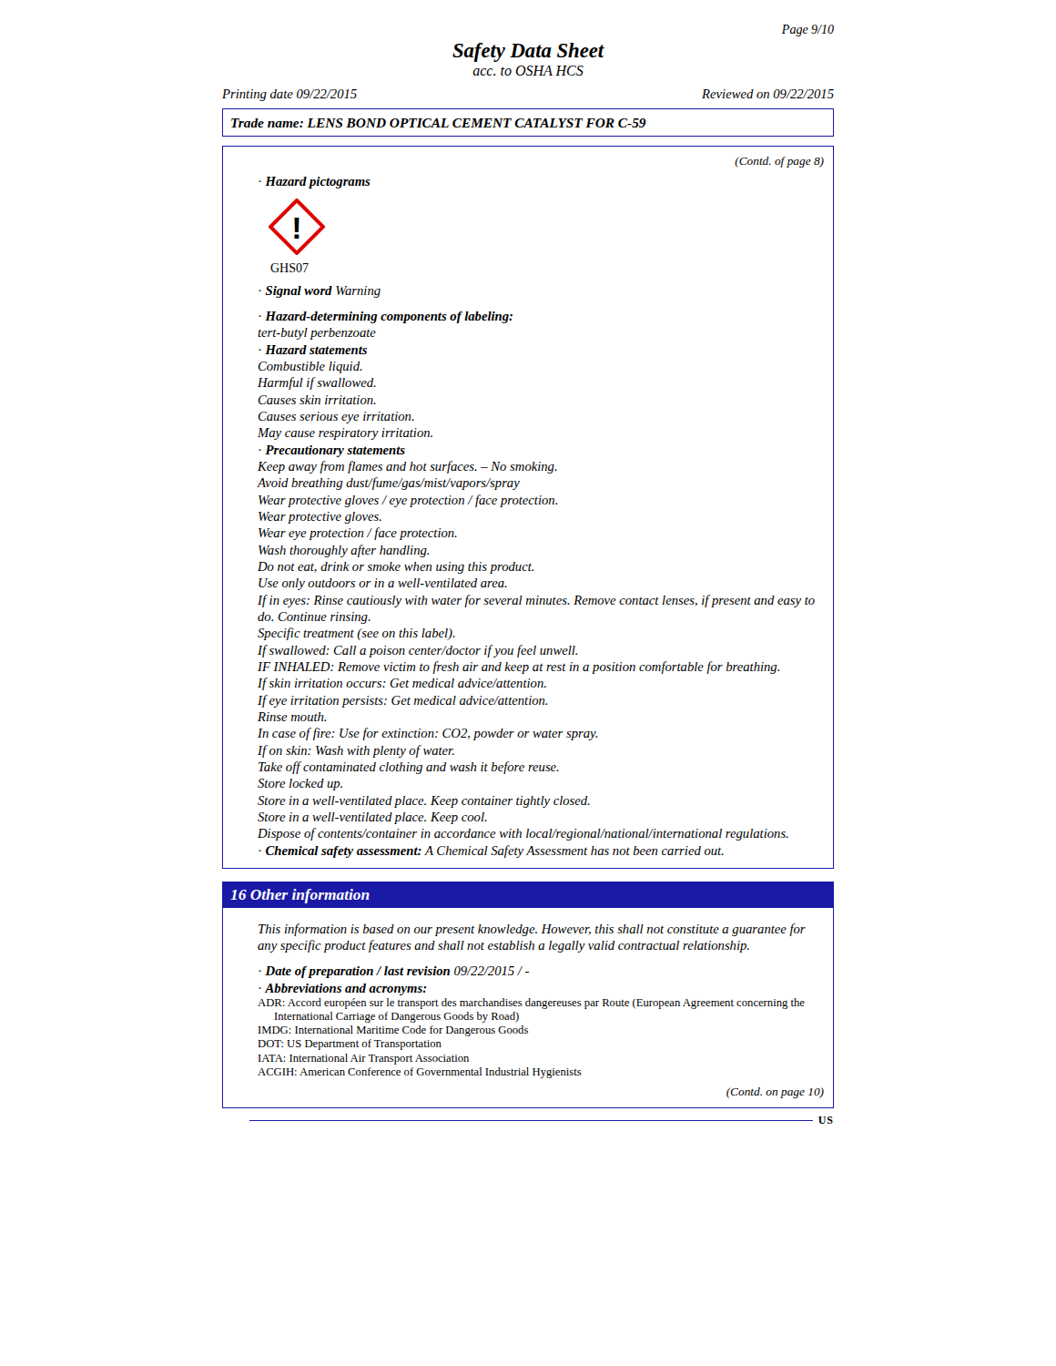Page 9/10
Safety Data Sheet
acc. to OSHA HCS
Printing date 09/22/2015 Reviewed on 09/22/2015
Trade name: LENS BOND OPTICAL CEMENT CATALYST FOR C-59
(Contd. of page 8)
· Hazard pictograms
!
GHS07
· Signal word Warning
· Hazard-determining components of labeling:
tert-butyl perbenzoate
· Hazard statements
Combustible liquid.
Harmful if swallowed.
Causes skin irritation.
Causes serious eye irritation.
May cause respiratory irritation.
· Precautionary statements
Keep away from flames and hot surfaces. – No smoking.
Avoid breathing dust/fume/gas/mist/vapors/spray
Wear protective gloves / eye protection / face protection.
Wear protective gloves.
Wear eye protection / face protection.
Wash thoroughly after handling.
Do not eat, drink or smoke when using this product.
Use only outdoors or in a well-ventilated area.
If in eyes: Rinse cautiously with water for several minutes. Remove contact lenses, if present and easy to do. Continue rinsing.
Specific treatment (see on this label).
If swallowed: Call a poison center/doctor if you feel unwell.
IF INHALED: Remove victim to fresh air and keep at rest in a position comfortable for breathing.
If skin irritation occurs: Get medical advice/attention.
If eye irritation persists: Get medical advice/attention.
Rinse mouth.
In case of fire: Use for extinction: CO2, powder or water spray.
If on skin: Wash with plenty of water.
Take off contaminated clothing and wash it before reuse.
Store locked up.
Store in a well-ventilated place. Keep container tightly closed.
Store in a well-ventilated place. Keep cool.
Dispose of contents/container in accordance with local/regional/national/international regulations.
· Chemical safety assessment: A Chemical Safety Assessment has not been carried out.
16 Other information
This information is based on our present knowledge. However, this shall not constitute a guarantee for any specific product features and shall not establish a legally valid contractual relationship.
· Date of preparation / last revision 09/22/2015 / -
· Abbreviations and acronyms:
ADR: Accord européen sur le transport des marchandises dangereuses par Route (European Agreement concerning the International Carriage of Dangerous Goods by Road) IMDG: International Maritime Code for Dangerous Goods DOT: US Department of Transportation IATA: International Air Transport Association ACGIH: American Conference of Governmental Industrial Hygienists
(Contd. on page 10)
US